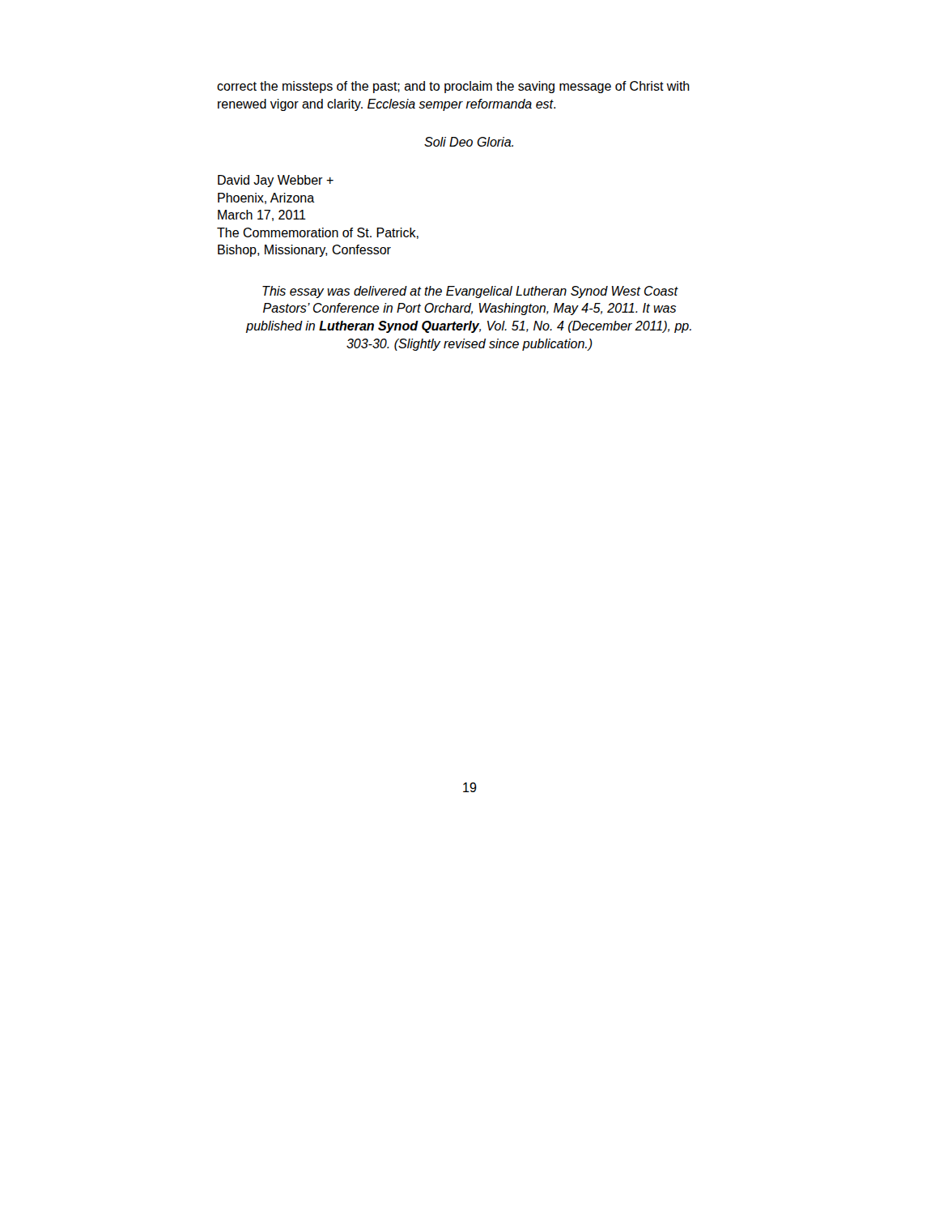correct the missteps of the past; and to proclaim the saving message of Christ with renewed vigor and clarity. Ecclesia semper reformanda est.
Soli Deo Gloria.
David Jay Webber +
Phoenix, Arizona
March 17, 2011
The Commemoration of St. Patrick,
Bishop, Missionary, Confessor
This essay was delivered at the Evangelical Lutheran Synod West Coast Pastors’ Conference in Port Orchard, Washington, May 4-5, 2011. It was published in Lutheran Synod Quarterly, Vol. 51, No. 4 (December 2011), pp. 303-30. (Slightly revised since publication.)
19